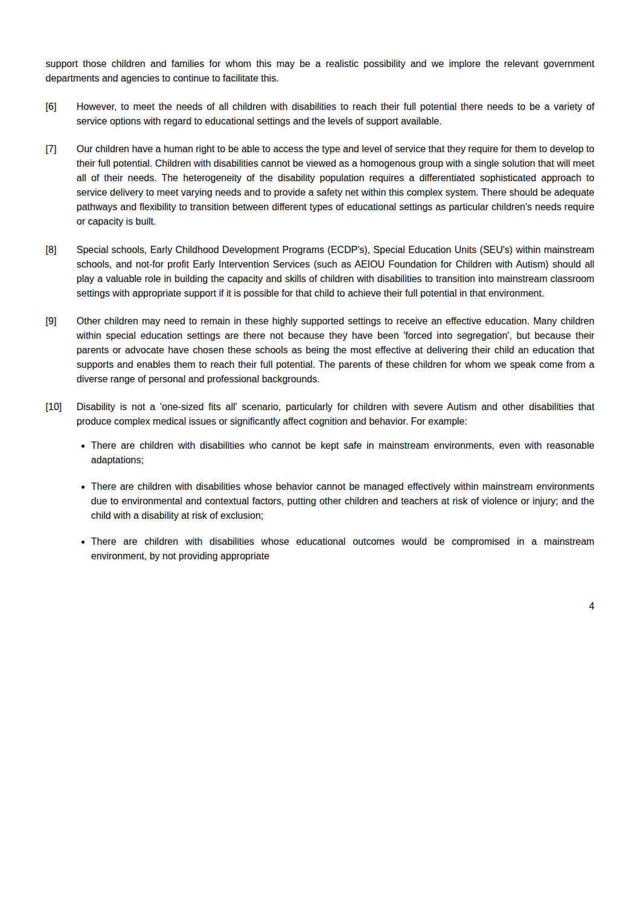support those children and families for whom this may be a realistic possibility and we implore the relevant government departments and agencies to continue to facilitate this.
[6]
However, to meet the needs of all children with disabilities to reach their full potential there needs to be a variety of service options with regard to educational settings and the levels of support available.
[7]
Our children have a human right to be able to access the type and level of service that they require for them to develop to their full potential. Children with disabilities cannot be viewed as a homogenous group with a single solution that will meet all of their needs. The heterogeneity of the disability population requires a differentiated sophisticated approach to service delivery to meet varying needs and to provide a safety net within this complex system. There should be adequate pathways and flexibility to transition between different types of educational settings as particular children's needs require or capacity is built.
[8]
Special schools, Early Childhood Development Programs (ECDP's), Special Education Units (SEU's) within mainstream schools, and not-for profit Early Intervention Services (such as AEIOU Foundation for Children with Autism) should all play a valuable role in building the capacity and skills of children with disabilities to transition into mainstream classroom settings with appropriate support if it is possible for that child to achieve their full potential in that environment.
[9]
Other children may need to remain in these highly supported settings to receive an effective education. Many children within special education settings are there not because they have been 'forced into segregation', but because their parents or advocate have chosen these schools as being the most effective at delivering their child an education that supports and enables them to reach their full potential. The parents of these children for whom we speak come from a diverse range of personal and professional backgrounds.
[10]
Disability is not a 'one-sized fits all' scenario, particularly for children with severe Autism and other disabilities that produce complex medical issues or significantly affect cognition and behavior. For example:
There are children with disabilities who cannot be kept safe in mainstream environments, even with reasonable adaptations;
There are children with disabilities whose behavior cannot be managed effectively within mainstream environments due to environmental and contextual factors, putting other children and teachers at risk of violence or injury; and the child with a disability at risk of exclusion;
There are children with disabilities whose educational outcomes would be compromised in a mainstream environment, by not providing appropriate
4